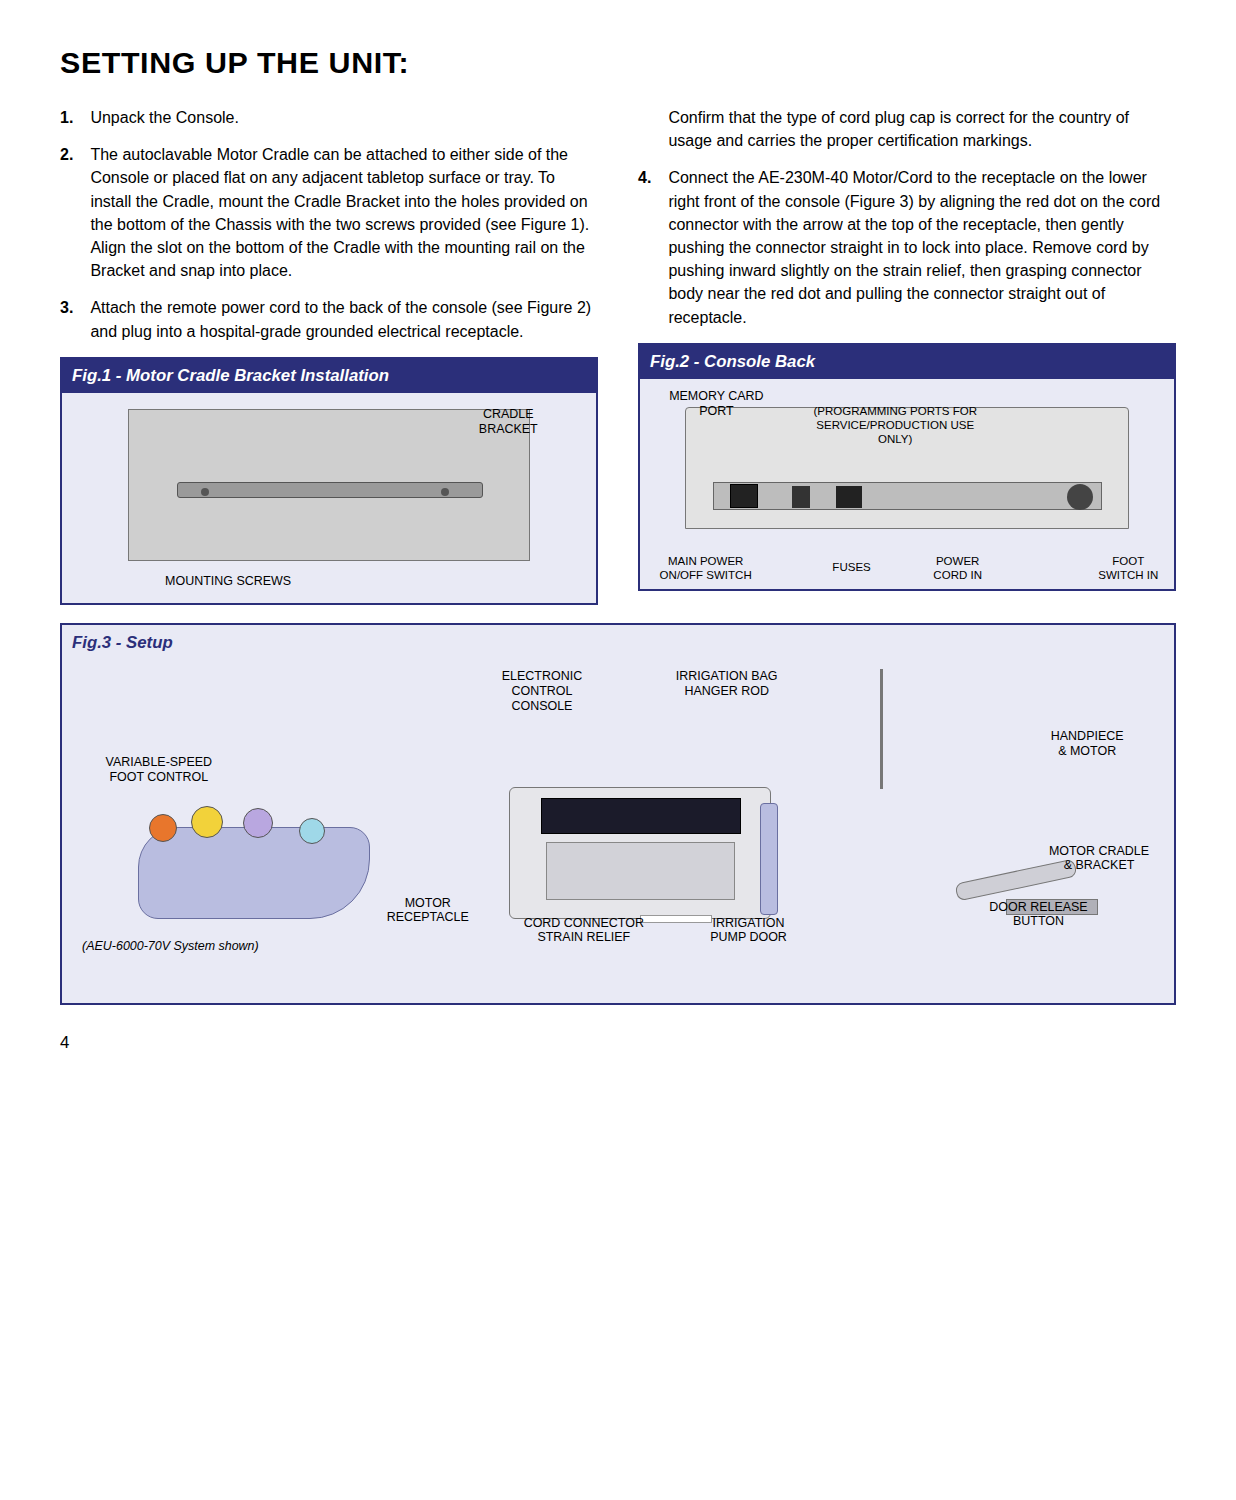SETTING UP THE UNIT:
1. Unpack the Console.
2. The autoclavable Motor Cradle can be attached to either side of the Console or placed flat on any adjacent tabletop surface or tray. To install the Cradle, mount the Cradle Bracket into the holes provided on the bottom of the Chassis with the two screws provided (see Figure 1). Align the slot on the bottom of the Cradle with the mounting rail on the Bracket and snap into place.
3. Attach the remote power cord to the back of the console (see Figure 2) and plug into a hospital-grade grounded electrical receptacle.
Fig.1 - Motor Cradle Bracket Installation
CRADLE
BRACKET
MOUNTING SCREWS
Confirm that the type of cord plug cap is correct for the country of usage and carries the proper certification markings.
4. Connect the AE-230M-40 Motor/Cord to the receptacle on the lower right front of the console (Figure 3) by aligning the red dot on the cord connector with the arrow at the top of the receptacle, then gently pushing the connector straight in to lock into place. Remove cord by pushing inward slightly on the strain relief, then grasping connector body near the red dot and pulling the connector straight out of receptacle.
Fig.2 - Console Back
MEMORY CARD
PORT
(PROGRAMMING PORTS FOR
SERVICE/PRODUCTION USE ONLY)
MAIN POWER
ON/OFF SWITCH
FUSES
POWER
CORD IN
FOOT
SWITCH IN
Fig.3 - Setup
VARIABLE-SPEED
FOOT CONTROL
ELECTRONIC
CONTROL
CONSOLE
IRRIGATION BAG
HANGER ROD
HANDPIECE
& MOTOR
MOTOR CRADLE
& BRACKET
DOOR RELEASE
BUTTON
IRRIGATION
PUMP DOOR
CORD CONNECTOR
STRAIN RELIEF
MOTOR
RECEPTACLE
(AEU-6000-70V System shown)
4